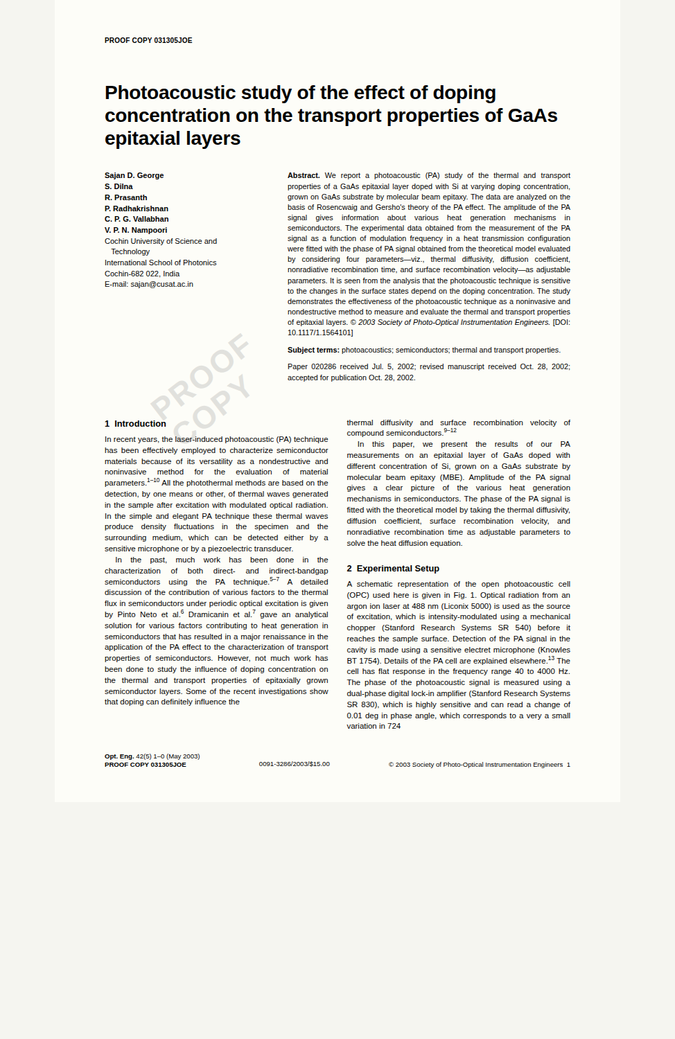PROOF COPY 031305JOE
Photoacoustic study of the effect of doping
concentration on the transport properties of GaAs
epitaxial layers
Sajan D. George
S. Dilna
R. Prasanth
P. Radhakrishnan
C. P. G. Vallabhan
V. P. N. Nampoori
Cochin University of Science and
Technology
International School of Photonics
Cochin-682 022, India
E-mail: sajan@cusat.ac.in
PROOF
COPY
Abstract. We report a photoacoustic (PA) study of the thermal and transport properties of a GaAs epitaxial layer doped with Si at varying doping concentration, grown on GaAs substrate by molecular beam epitaxy. The data are analyzed on the basis of Rosencwaig and Gersho's theory of the PA effect. The amplitude of the PA signal gives information about various heat generation mechanisms in semiconductors. The experimental data obtained from the measurement of the PA signal as a function of modulation frequency in a heat transmission configuration were fitted with the phase of PA signal obtained from the theoretical model evaluated by considering four parameters—viz., thermal diffusivity, diffusion coefficient, nonradiative recombination time, and surface recombination velocity—as adjustable parameters. It is seen from the analysis that the photoacoustic technique is sensitive to the changes in the surface states depend on the doping concentration. The study demonstrates the effectiveness of the photoacoustic technique as a noninvasive and nondestructive method to measure and evaluate the thermal and transport properties of epitaxial layers. © 2003 Society of Photo-Optical Instrumentation Engineers. [DOI: 10.1117/1.1564101]
Subject terms: photoacoustics; semiconductors; thermal and transport properties.
Paper 020286 received Jul. 5, 2002; revised manuscript received Oct. 28, 2002; accepted for publication Oct. 28, 2002.
1 Introduction
In recent years, the laser-induced photoacoustic (PA) technique has been effectively employed to characterize semiconductor materials because of its versatility as a nondestructive and noninvasive method for the evaluation of material parameters.1–10 All the photothermal methods are based on the detection, by one means or other, of thermal waves generated in the sample after excitation with modulated optical radiation. In the simple and elegant PA technique these thermal waves produce density fluctuations in the specimen and the surrounding medium, which can be detected either by a sensitive microphone or by a piezoelectric transducer.
In the past, much work has been done in the characterization of both direct- and indirect-bandgap semiconductors using the PA technique.5–7 A detailed discussion of the contribution of various factors to the thermal flux in semiconductors under periodic optical excitation is given by Pinto Neto et al.6 Dramicanin et al.7 gave an analytical solution for various factors contributing to heat generation in semiconductors that has resulted in a major renaissance in the application of the PA effect to the characterization of transport properties of semiconductors. However, not much work has been done to study the influence of doping concentration on the thermal and transport properties of epitaxially grown semiconductor layers. Some of the recent investigations show that doping can definitely influence the
thermal diffusivity and surface recombination velocity of compound semiconductors.9–12
In this paper, we present the results of our PA measurements on an epitaxial layer of GaAs doped with different concentration of Si, grown on a GaAs substrate by molecular beam epitaxy (MBE). Amplitude of the PA signal gives a clear picture of the various heat generation mechanisms in semiconductors. The phase of the PA signal is fitted with the theoretical model by taking the thermal diffusivity, diffusion coefficient, surface recombination velocity, and nonradiative recombination time as adjustable parameters to solve the heat diffusion equation.
2 Experimental Setup
A schematic representation of the open photoacoustic cell (OPC) used here is given in Fig. 1. Optical radiation from an argon ion laser at 488 nm (Liconix 5000) is used as the source of excitation, which is intensity-modulated using a mechanical chopper (Stanford Research Systems SR 540) before it reaches the sample surface. Detection of the PA signal in the cavity is made using a sensitive electret microphone (Knowles BT 1754). Details of the PA cell are explained elsewhere.13 The cell has flat response in the frequency range 40 to 4000 Hz. The phase of the photoacoustic signal is measured using a dual-phase digital lock-in amplifier (Stanford Research Systems SR 830), which is highly sensitive and can read a change of 0.01 deg in phase angle, which corresponds to a very a small variation in 724
Opt. Eng. 42(5) 1–0 (May 2003)
PROOF COPY 031305JOE
0091-3286/2003/$15.00
© 2003 Society of Photo-Optical Instrumentation Engineers 1